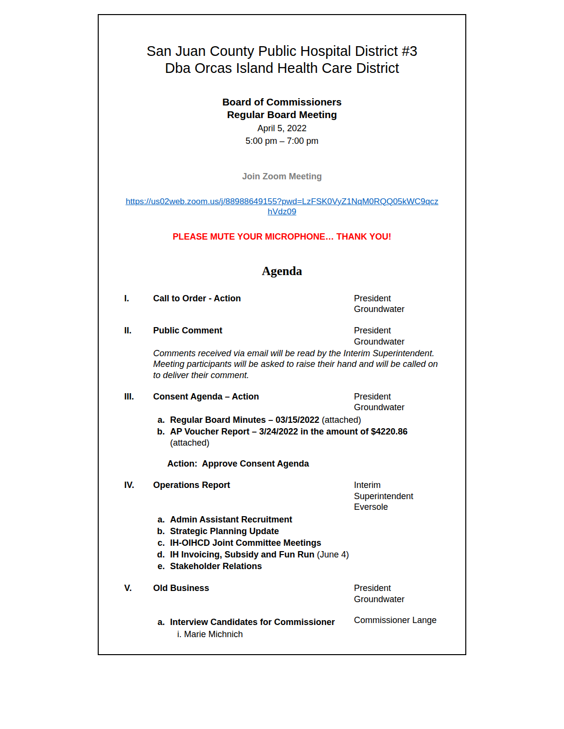San Juan County Public Hospital District #3
Dba Orcas Island Health Care District
Board of Commissioners
Regular Board Meeting
April 5, 2022
5:00 pm – 7:00 pm
Join Zoom Meeting
https://us02web.zoom.us/j/88988649155?pwd=LzFSK0VyZ1NqM0RQQ05kWC9qczhVdz09
PLEASE MUTE YOUR MICROPHONE… THANK YOU!
Agenda
| I. | Call to Order - Action | President Groundwater |
| II. | Public Comment | President Groundwater |
| | Comments received via email will be read by the Interim Superintendent. Meeting participants will be asked to raise their hand and will be called on to deliver their comment. |
| III. | Consent Agenda – Action | President Groundwater |
| | Regular Board Minutes – 03/15/2022 (attached) AP Voucher Report – 3/24/2022 in the amount of $4220.86 (attached) Action: Approve Consent Agenda |
| IV. | Operations Report | Interim Superintendent Eversole |
| | Admin Assistant Recruitment Strategic Planning Update IH-OIHCD Joint Committee Meetings IH Invoicing, Subsidy and Fun Run (June 4) Stakeholder Relations |
| V. | Old Business | President Groundwater |
| | Interview Candidates for Commissioner Marie Michnich | Commissioner Lange |